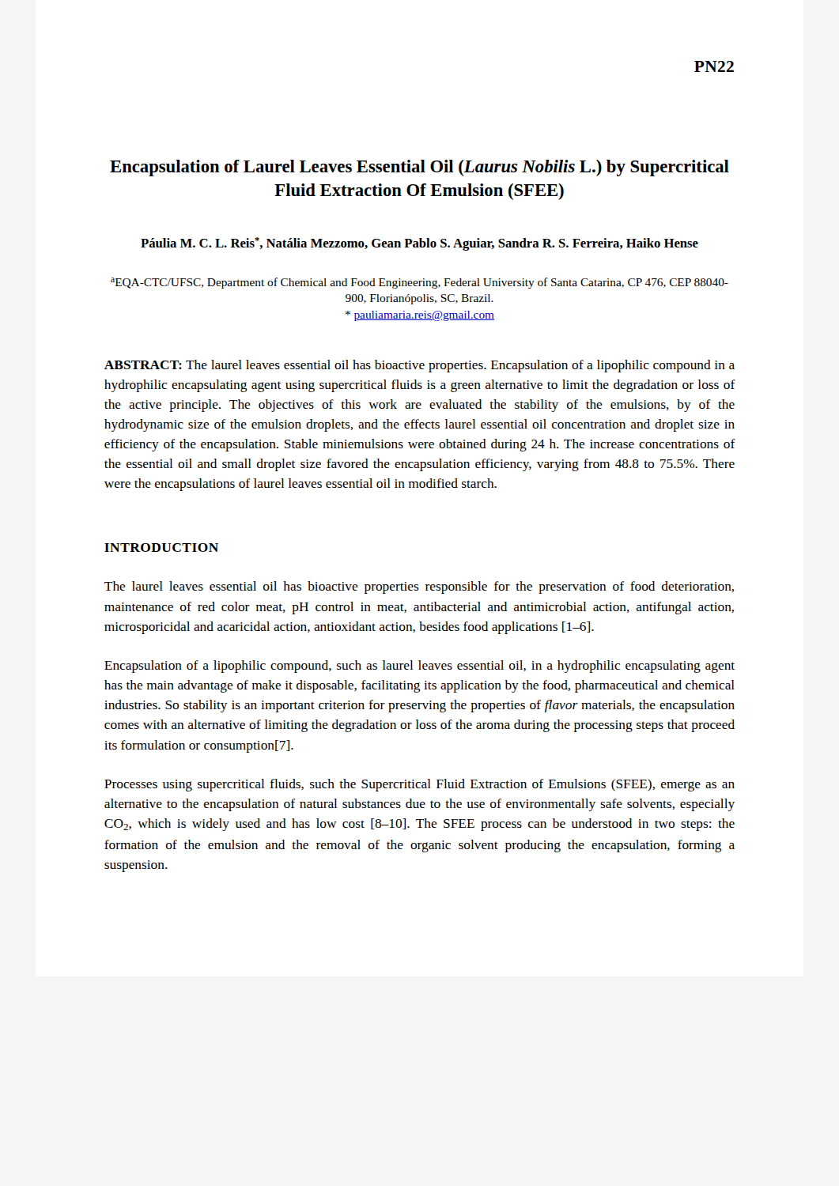PN22
Encapsulation of Laurel Leaves Essential Oil (Laurus Nobilis L.) by Supercritical Fluid Extraction Of Emulsion (SFEE)
Páulia M. C. L. Reis*, Natália Mezzomo, Gean Pablo S. Aguiar, Sandra R. S. Ferreira, Haiko Hense
aEQA-CTC/UFSC, Department of Chemical and Food Engineering, Federal University of Santa Catarina, CP 476, CEP 88040-900, Florianópolis, SC, Brazil.
* pauliamaria.reis@gmail.com
ABSTRACT: The laurel leaves essential oil has bioactive properties. Encapsulation of a lipophilic compound in a hydrophilic encapsulating agent using supercritical fluids is a green alternative to limit the degradation or loss of the active principle. The objectives of this work are evaluated the stability of the emulsions, by of the hydrodynamic size of the emulsion droplets, and the effects laurel essential oil concentration and droplet size in efficiency of the encapsulation. Stable miniemulsions were obtained during 24 h. The increase concentrations of the essential oil and small droplet size favored the encapsulation efficiency, varying from 48.8 to 75.5%. There were the encapsulations of laurel leaves essential oil in modified starch.
INTRODUCTION
The laurel leaves essential oil has bioactive properties responsible for the preservation of food deterioration, maintenance of red color meat, pH control in meat, antibacterial and antimicrobial action, antifungal action, microsporicidal and acaricidal action, antioxidant action, besides food applications [1–6].
Encapsulation of a lipophilic compound, such as laurel leaves essential oil, in a hydrophilic encapsulating agent has the main advantage of make it disposable, facilitating its application by the food, pharmaceutical and chemical industries. So stability is an important criterion for preserving the properties of flavor materials, the encapsulation comes with an alternative of limiting the degradation or loss of the aroma during the processing steps that proceed its formulation or consumption[7].
Processes using supercritical fluids, such the Supercritical Fluid Extraction of Emulsions (SFEE), emerge as an alternative to the encapsulation of natural substances due to the use of environmentally safe solvents, especially CO2, which is widely used and has low cost [8–10]. The SFEE process can be understood in two steps: the formation of the emulsion and the removal of the organic solvent producing the encapsulation, forming a suspension.